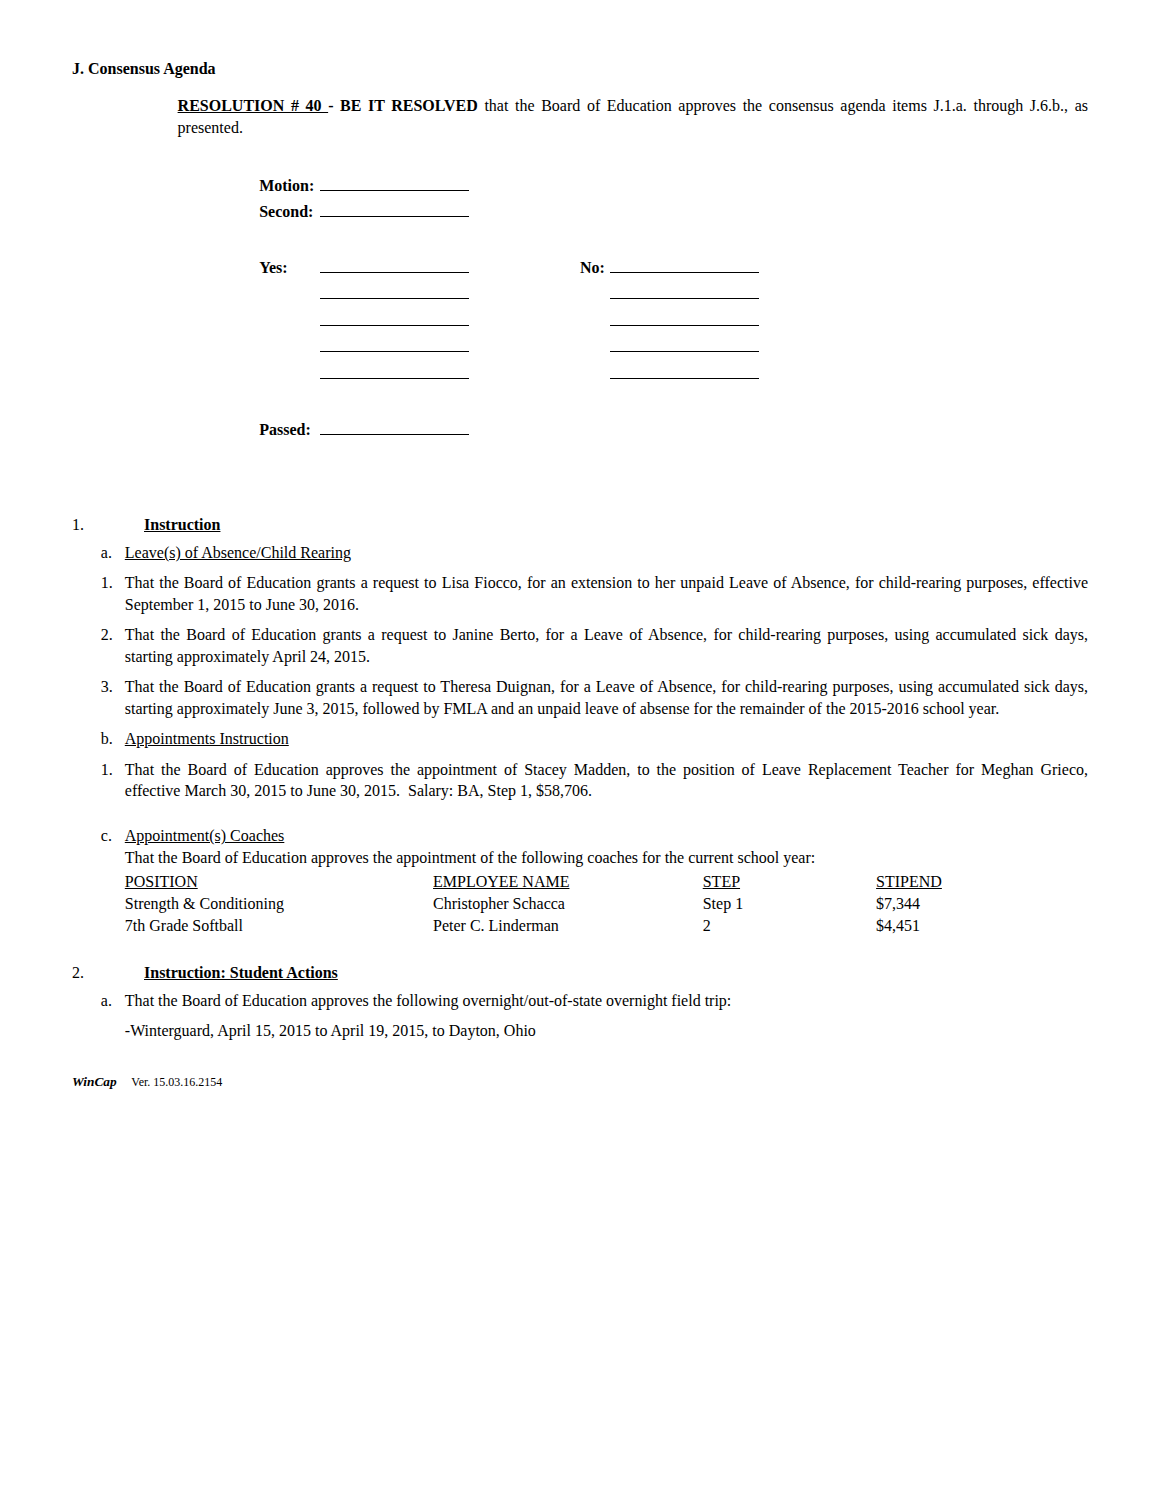J. Consensus Agenda
RESOLUTION # 40 - BE IT RESOLVED that the Board of Education approves the consensus agenda items J.1.a. through J.6.b., as presented.
| Motion: | | | |
| Second: | | | |
| Yes: | | No: | |
| Passed: | | | |
1.
Instruction
a.
Leave(s) of Absence/Child Rearing
1.
That the Board of Education grants a request to Lisa Fiocco, for an extension to her unpaid Leave of Absence, for child-rearing purposes, effective September 1, 2015 to June 30, 2016.
2.
That the Board of Education grants a request to Janine Berto, for a Leave of Absence, for child-rearing purposes, using accumulated sick days, starting approximately April 24, 2015.
3.
That the Board of Education grants a request to Theresa Duignan, for a Leave of Absence, for child-rearing purposes, using accumulated sick days, starting approximately June 3, 2015, followed by FMLA and an unpaid leave of absense for the remainder of the 2015-2016 school year.
b.
Appointments Instruction
1.
That the Board of Education approves the appointment of Stacey Madden, to the position of Leave Replacement Teacher for Meghan Grieco, effective March 30, 2015 to June 30, 2015. Salary: BA, Step 1, $58,706.
c.
Appointment(s) Coaches
That the Board of Education approves the appointment of the following coaches for the current school year:
| POSITION | EMPLOYEE NAME | STEP | STIPEND |
| --- | --- | --- | --- |
| Strength & Conditioning | Christopher Schacca | Step 1 | $7,344 |
| 7th Grade Softball | Peter C. Linderman | 2 | $4,451 |
2.
Instruction: Student Actions
a.
That the Board of Education approves the following overnight/out-of-state overnight field trip:
-Winterguard, April 15, 2015 to April 19, 2015, to Dayton, Ohio
WinCap Ver. 15.03.16.2154